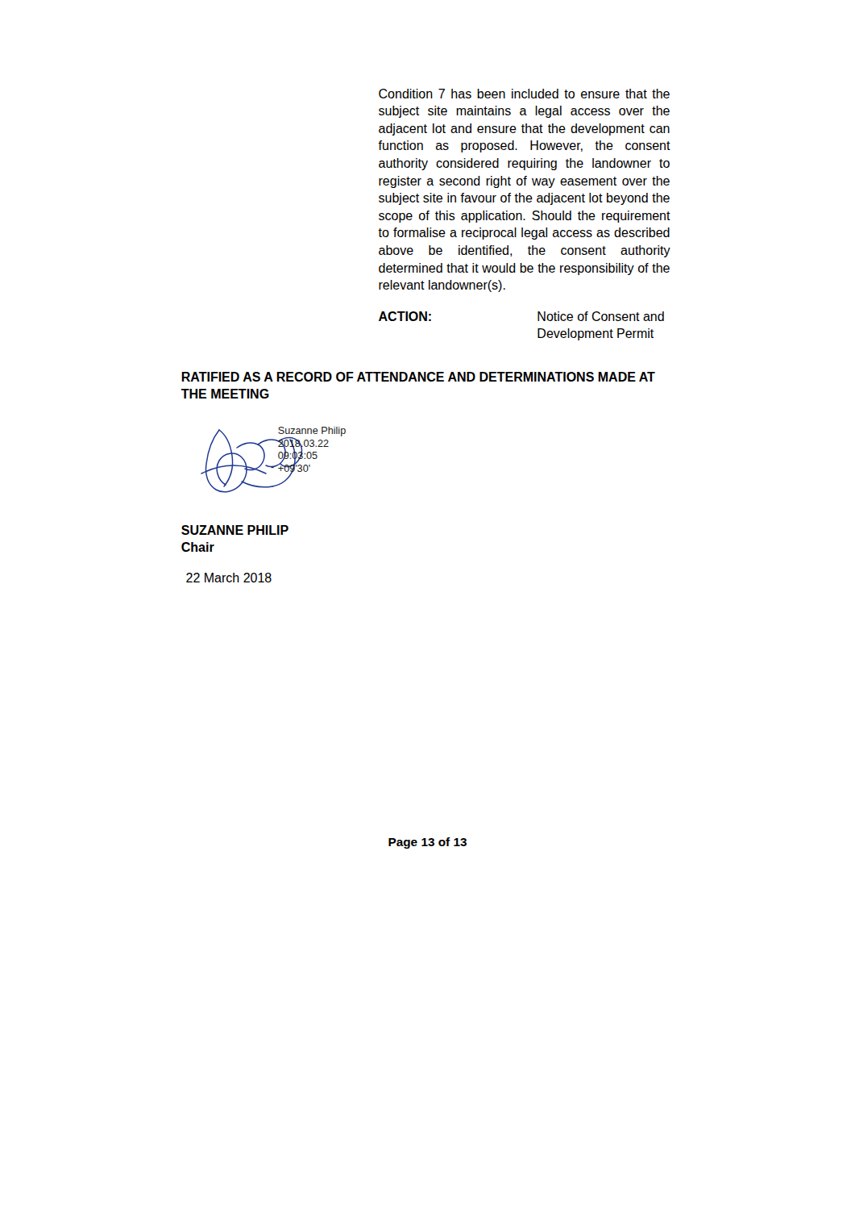Condition 7 has been included to ensure that the subject site maintains a legal access over the adjacent lot and ensure that the development can function as proposed. However, the consent authority considered requiring the landowner to register a second right of way easement over the subject site in favour of the adjacent lot beyond the scope of this application. Should the requirement to formalise a reciprocal legal access as described above be identified, the consent authority determined that it would be the responsibility of the relevant landowner(s).
ACTION:
Notice of Consent and Development Permit
RATIFIED AS A RECORD OF ATTENDANCE AND DETERMINATIONS MADE AT THE MEETING
-
Suzanne Philip
2018.03.22
09:03:05
+09'30'
SUZANNE PHILIP
Chair
22 March 2018
Page 13 of 13